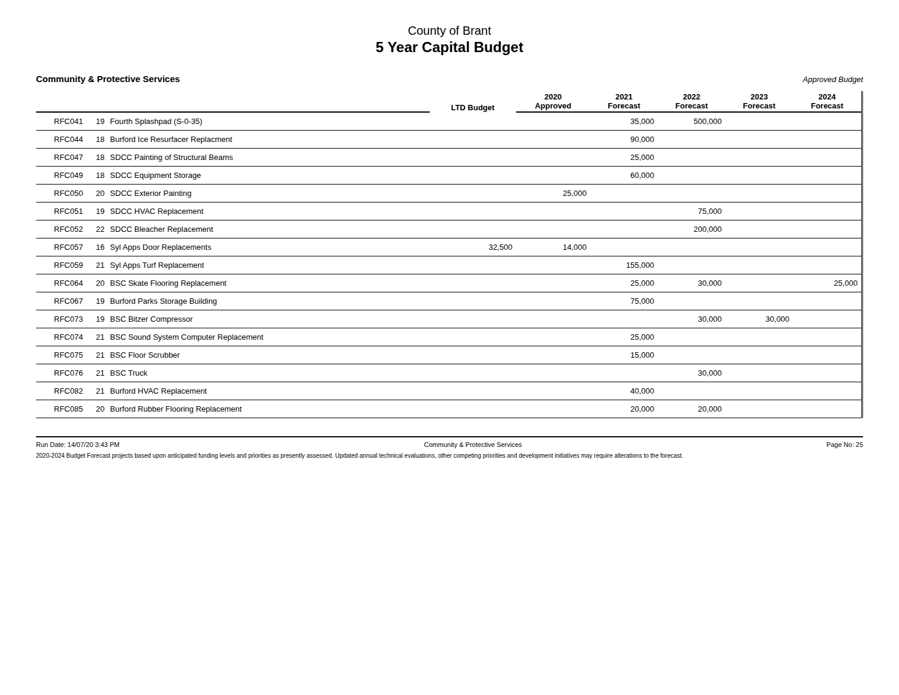County of Brant
5 Year Capital Budget
Community & Protective Services Approved Budget
| | LTD Budget | 2020 | 2021 | 2022 | 2023 | 2024 |
| --- | --- | --- | --- | --- | --- | --- |
| Approved | Forecast | Forecast | Forecast | Forecast |
| RFC041 19 Fourth Splashpad (S-0-35) | | | 35,000 | 500,000 | | |
| RFC044 18 Burford Ice Resurfacer Replacment | | | 90,000 | | | |
| RFC047 18 SDCC Painting of Structural Beams | | | 25,000 | | | |
| RFC049 18 SDCC Equipment Storage | | | 60,000 | | | |
| RFC050 20 SDCC Exterior Painting | | 25,000 | | | | |
| RFC051 19 SDCC HVAC Replacement | | | | 75,000 | | |
| RFC052 22 SDCC Bleacher Replacement | | | | 200,000 | | |
| RFC057 16 Syl Apps Door Replacements | 32,500 | 14,000 | | | | |
| RFC059 21 Syl Apps Turf Replacement | | | 155,000 | | | |
| RFC064 20 BSC Skate Flooring Replacement | | | 25,000 | 30,000 | | 25,000 |
| RFC067 19 Burford Parks Storage Building | | | 75,000 | | | |
| RFC073 19 BSC Bitzer Compressor | | | | 30,000 | 30,000 | |
| RFC074 21 BSC Sound System Computer Replacement | | | 25,000 | | | |
| RFC075 21 BSC Floor Scrubber | | | 15,000 | | | |
| RFC076 21 BSC Truck | | | | 30,000 | | |
| RFC082 21 Burford HVAC Replacement | | | 40,000 | | | |
| RFC085 20 Burford Rubber Flooring Replacement | | | 20,000 | 20,000 | | |
Run Date: 14/07/20 3:43 PM Community & Protective Services Page No: 25
2020-2024 Budget Forecast projects based upon anticipated funding levels and priorities as presently assessed. Updated annual technical evaluations, other competing priorities and development initiatives may require alterations to the forecast.